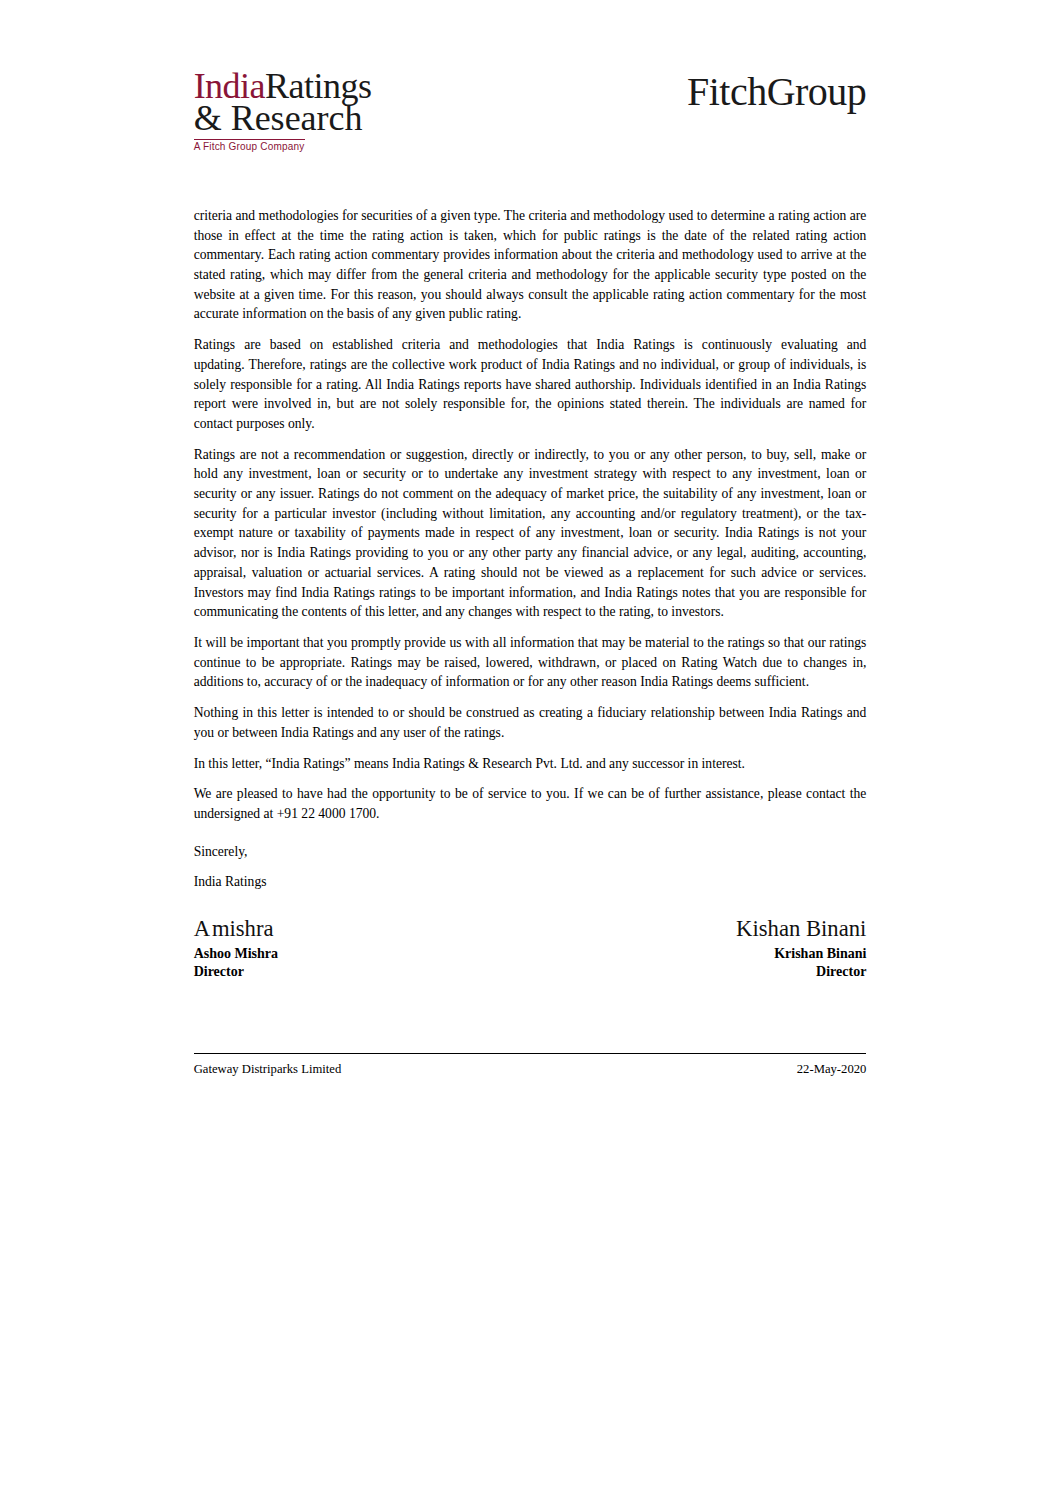India Ratings
& Research
A Fitch Group Company
FitchGroup
criteria and methodologies for securities of a given type. The criteria and methodology used to determine a rating action are those in effect at the time the rating action is taken, which for public ratings is the date of the related rating action commentary. Each rating action commentary provides information about the criteria and methodology used to arrive at the stated rating, which may differ from the general criteria and methodology for the applicable security type posted on the website at a given time. For this reason, you should always consult the applicable rating action commentary for the most accurate information on the basis of any given public rating.
Ratings are based on established criteria and methodologies that India Ratings is continuously evaluating and updating. Therefore, ratings are the collective work product of India Ratings and no individual, or group of individuals, is solely responsible for a rating. All India Ratings reports have shared authorship. Individuals identified in an India Ratings report were involved in, but are not solely responsible for, the opinions stated therein. The individuals are named for contact purposes only.
Ratings are not a recommendation or suggestion, directly or indirectly, to you or any other person, to buy, sell, make or hold any investment, loan or security or to undertake any investment strategy with respect to any investment, loan or security or any issuer. Ratings do not comment on the adequacy of market price, the suitability of any investment, loan or security for a particular investor (including without limitation, any accounting and/or regulatory treatment), or the tax-exempt nature or taxability of payments made in respect of any investment, loan or security. India Ratings is not your advisor, nor is India Ratings providing to you or any other party any financial advice, or any legal, auditing, accounting, appraisal, valuation or actuarial services. A rating should not be viewed as a replacement for such advice or services. Investors may find India Ratings ratings to be important information, and India Ratings notes that you are responsible for communicating the contents of this letter, and any changes with respect to the rating, to investors.
It will be important that you promptly provide us with all information that may be material to the ratings so that our ratings continue to be appropriate. Ratings may be raised, lowered, withdrawn, or placed on Rating Watch due to changes in, additions to, accuracy of or the inadequacy of information or for any other reason India Ratings deems sufficient.
Nothing in this letter is intended to or should be construed as creating a fiduciary relationship between India Ratings and you or between India Ratings and any user of the ratings.
In this letter, “India Ratings” means India Ratings & Research Pvt. Ltd. and any successor in interest.
We are pleased to have had the opportunity to be of service to you. If we can be of further assistance, please contact the undersigned at +91 22 4000 1700.
Sincerely,
India Ratings
A mishra
Ashoo Mishra
Director
Kishan Binani
Krishan Binani
Director
Gateway Distriparks Limited
22-May-2020